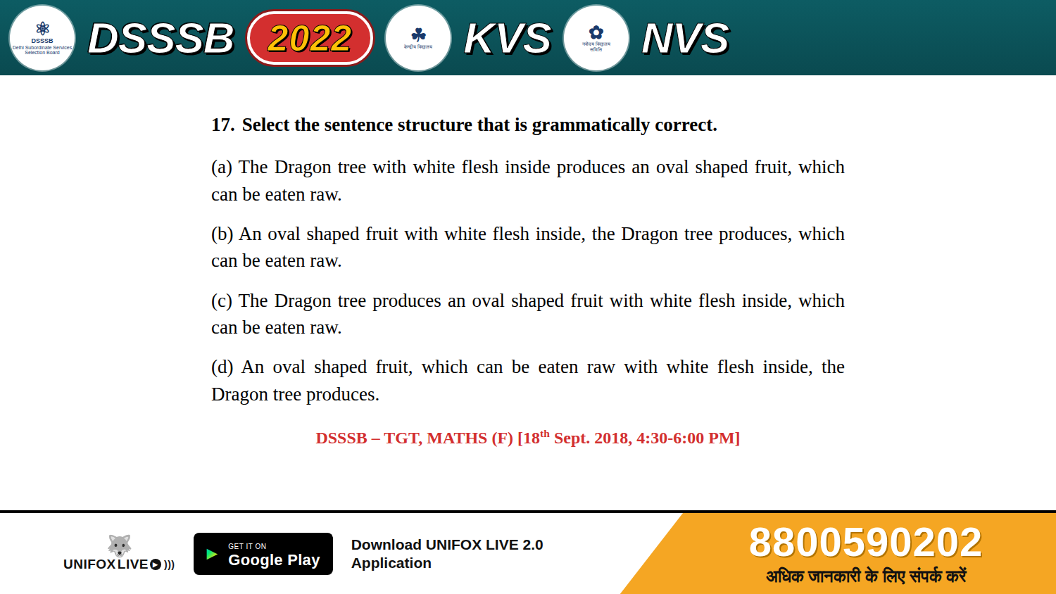⚛
DSSSB Delhi Subordinate Services Selection Board
DSSSB
2022
☘
केन्द्रीय विद्यालय
KVS
✿
नवोदय विद्यालय
समिति
NVS
17. Select the sentence structure that is grammatically correct.
(a) The Dragon tree with white flesh inside produces an oval shaped fruit, which can be eaten raw.
(b) An oval shaped fruit with white flesh inside, the Dragon tree produces, which can be eaten raw.
(c) The Dragon tree produces an oval shaped fruit with white flesh inside, which can be eaten raw.
(d) An oval shaped fruit, which can be eaten raw with white flesh inside, the Dragon tree produces.
DSSSB – TGT, MATHS (F) [18th Sept. 2018, 4:30-6:00 PM]
🐺
UNIFOX LIVE ▶ )))
► GET IT ON
Google Play
Download UNIFOX LIVE 2.0
Application
8800590202
अधिक जानकारी के लिए संपर्क करें